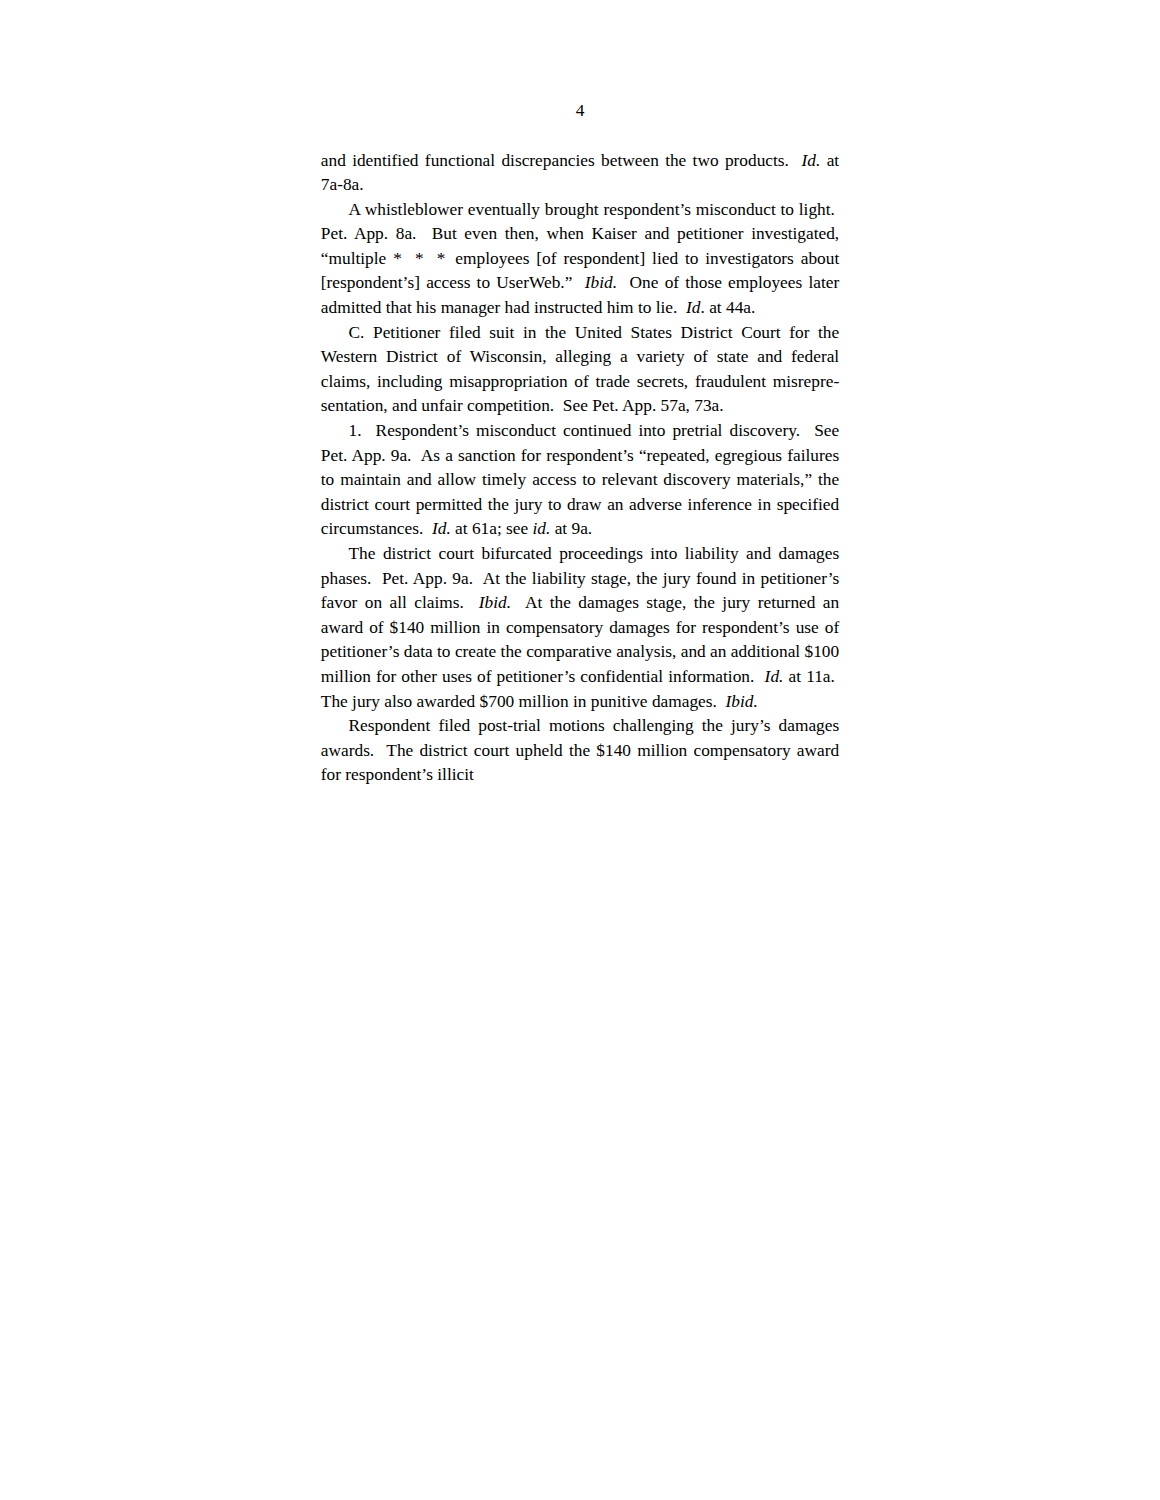4
and identified functional discrepancies between the two products. Id. at 7a-8a.
A whistleblower eventually brought respondent’s misconduct to light. Pet. App. 8a. But even then, when Kaiser and petitioner investigated, “multiple * * * employees [of respondent] lied to investigators about [respondent’s] access to UserWeb.” Ibid. One of those employees later admitted that his manager had instructed him to lie. Id. at 44a.
C. Petitioner filed suit in the United States District Court for the Western District of Wisconsin, alleging a variety of state and federal claims, including misappropriation of trade secrets, fraudulent misrepresentation, and unfair competition. See Pet. App. 57a, 73a.
1. Respondent’s misconduct continued into pretrial discovery. See Pet. App. 9a. As a sanction for respondent’s “repeated, egregious failures to maintain and allow timely access to relevant discovery materials,” the district court permitted the jury to draw an adverse inference in specified circumstances. Id. at 61a; see id. at 9a.
The district court bifurcated proceedings into liability and damages phases. Pet. App. 9a. At the liability stage, the jury found in petitioner’s favor on all claims. Ibid. At the damages stage, the jury returned an award of $140 million in compensatory damages for respondent’s use of petitioner’s data to create the comparative analysis, and an additional $100 million for other uses of petitioner’s confidential information. Id. at 11a. The jury also awarded $700 million in punitive damages. Ibid.
Respondent filed post-trial motions challenging the jury’s damages awards. The district court upheld the $140 million compensatory award for respondent’s illicit